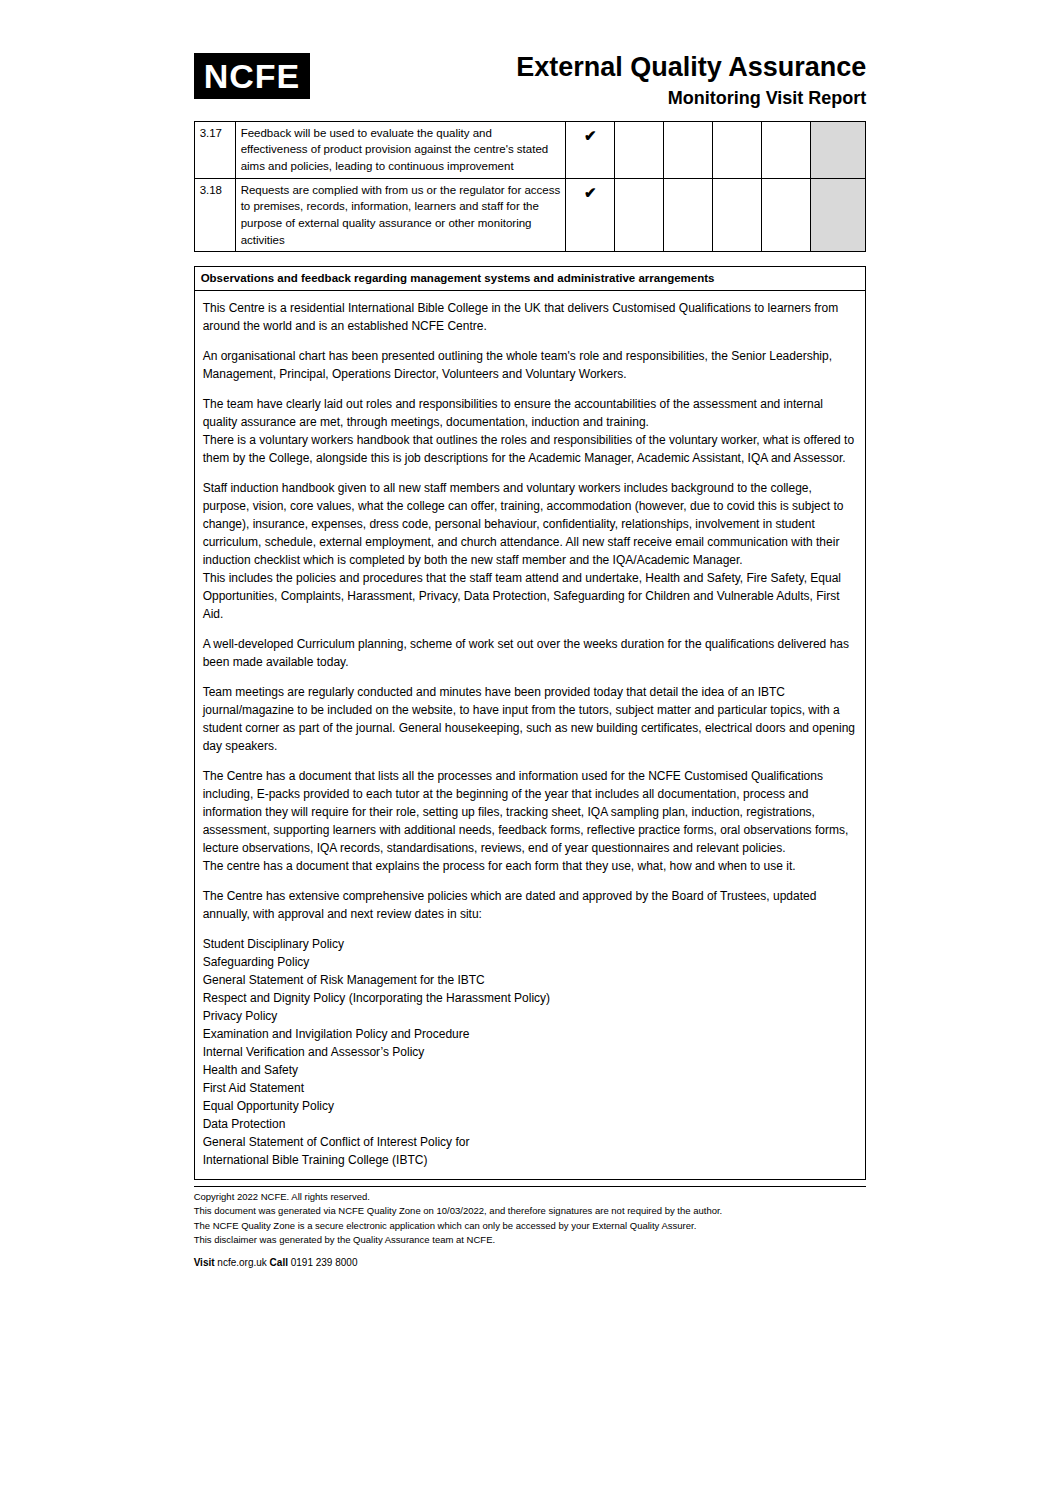NCFE
External Quality Assurance
Monitoring Visit Report
| 3.17 | Feedback will be used to evaluate the quality and effectiveness of product provision against the centre's stated aims and policies, leading to continuous improvement | ✔ | | | | | |
| 3.18 | Requests are complied with from us or the regulator for access to premises, records, information, learners and staff for the purpose of external quality assurance or other monitoring activities | ✔ | | | | | |
Observations and feedback regarding management systems and administrative arrangements
This Centre is a residential International Bible College in the UK that delivers Customised Qualifications to learners from around the world and is an established NCFE Centre.
An organisational chart has been presented outlining the whole team's role and responsibilities, the Senior Leadership, Management, Principal, Operations Director, Volunteers and Voluntary Workers.
The team have clearly laid out roles and responsibilities to ensure the accountabilities of the assessment and internal quality assurance are met, through meetings, documentation, induction and training.
There is a voluntary workers handbook that outlines the roles and responsibilities of the voluntary worker, what is offered to them by the College, alongside this is job descriptions for the Academic Manager, Academic Assistant, IQA and Assessor.
Staff induction handbook given to all new staff members and voluntary workers includes background to the college, purpose, vision, core values, what the college can offer, training, accommodation (however, due to covid this is subject to change), insurance, expenses, dress code, personal behaviour, confidentiality, relationships, involvement in student curriculum, schedule, external employment, and church attendance. All new staff receive email communication with their induction checklist which is completed by both the new staff member and the IQA/Academic Manager.
This includes the policies and procedures that the staff team attend and undertake, Health and Safety, Fire Safety, Equal Opportunities, Complaints, Harassment, Privacy, Data Protection, Safeguarding for Children and Vulnerable Adults, First Aid.
A well-developed Curriculum planning, scheme of work set out over the weeks duration for the qualifications delivered has been made available today.
Team meetings are regularly conducted and minutes have been provided today that detail the idea of an IBTC journal/magazine to be included on the website, to have input from the tutors, subject matter and particular topics, with a student corner as part of the journal. General housekeeping, such as new building certificates, electrical doors and opening day speakers.
The Centre has a document that lists all the processes and information used for the NCFE Customised Qualifications including, E-packs provided to each tutor at the beginning of the year that includes all documentation, process and information they will require for their role, setting up files, tracking sheet, IQA sampling plan, induction, registrations, assessment, supporting learners with additional needs, feedback forms, reflective practice forms, oral observations forms, lecture observations, IQA records, standardisations, reviews, end of year questionnaires and relevant policies.
The centre has a document that explains the process for each form that they use, what, how and when to use it.
The Centre has extensive comprehensive policies which are dated and approved by the Board of Trustees, updated annually, with approval and next review dates in situ:
Student Disciplinary Policy
Safeguarding Policy
General Statement of Risk Management for the IBTC
Respect and Dignity Policy (Incorporating the Harassment Policy)
Privacy Policy
Examination and Invigilation Policy and Procedure
Internal Verification and Assessor’s Policy
Health and Safety
First Aid Statement
Equal Opportunity Policy
Data Protection
General Statement of Conflict of Interest Policy for
International Bible Training College (IBTC)
Copyright 2022 NCFE. All rights reserved.
This document was generated via NCFE Quality Zone on 10/03/2022, and therefore signatures are not required by the author.
The NCFE Quality Zone is a secure electronic application which can only be accessed by your External Quality Assurer.
This disclaimer was generated by the Quality Assurance team at NCFE.
Visit ncfe.org.uk Call 0191 239 8000